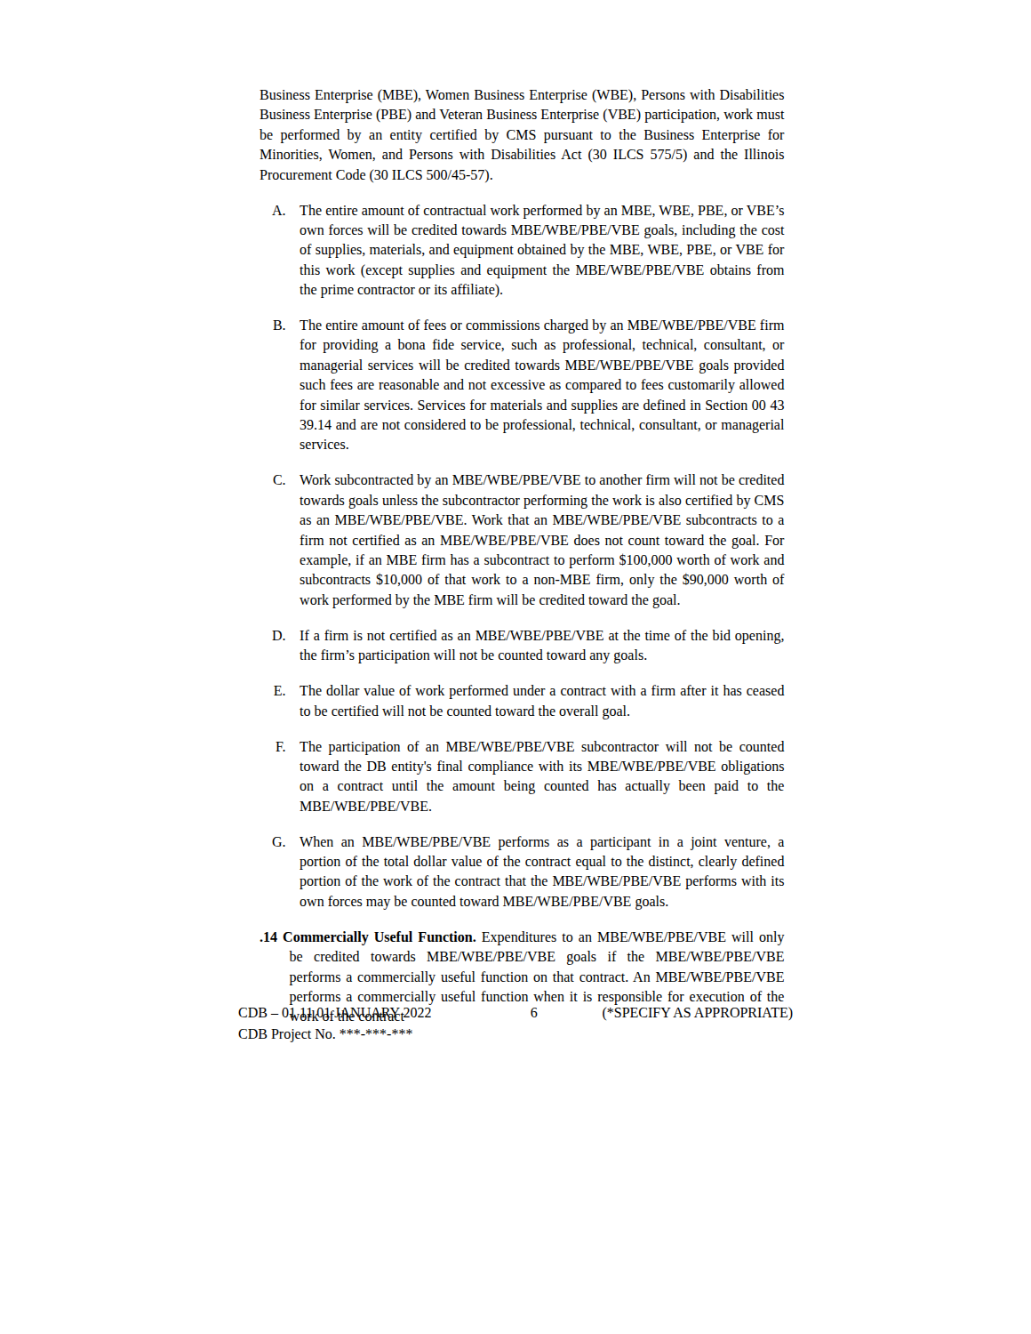Business Enterprise (MBE), Women Business Enterprise (WBE), Persons with Disabilities Business Enterprise (PBE) and Veteran Business Enterprise (VBE) participation, work must be performed by an entity certified by CMS pursuant to the Business Enterprise for Minorities, Women, and Persons with Disabilities Act (30 ILCS 575/5) and the Illinois Procurement Code (30 ILCS 500/45-57).
The entire amount of contractual work performed by an MBE, WBE, PBE, or VBE’s own forces will be credited towards MBE/WBE/PBE/VBE goals, including the cost of supplies, materials, and equipment obtained by the MBE, WBE, PBE, or VBE for this work (except supplies and equipment the MBE/WBE/PBE/VBE obtains from the prime contractor or its affiliate).
The entire amount of fees or commissions charged by an MBE/WBE/PBE/VBE firm for providing a bona fide service, such as professional, technical, consultant, or managerial services will be credited towards MBE/WBE/PBE/VBE goals provided such fees are reasonable and not excessive as compared to fees customarily allowed for similar services. Services for materials and supplies are defined in Section 00 43 39.14 and are not considered to be professional, technical, consultant, or managerial services.
Work subcontracted by an MBE/WBE/PBE/VBE to another firm will not be credited towards goals unless the subcontractor performing the work is also certified by CMS as an MBE/WBE/PBE/VBE. Work that an MBE/WBE/PBE/VBE subcontracts to a firm not certified as an MBE/WBE/PBE/VBE does not count toward the goal. For example, if an MBE firm has a subcontract to perform $100,000 worth of work and subcontracts $10,000 of that work to a non-MBE firm, only the $90,000 worth of work performed by the MBE firm will be credited toward the goal.
If a firm is not certified as an MBE/WBE/PBE/VBE at the time of the bid opening, the firm’s participation will not be counted toward any goals.
The dollar value of work performed under a contract with a firm after it has ceased to be certified will not be counted toward the overall goal.
The participation of an MBE/WBE/PBE/VBE subcontractor will not be counted toward the DB entity's final compliance with its MBE/WBE/PBE/VBE obligations on a contract until the amount being counted has actually been paid to the MBE/WBE/PBE/VBE.
When an MBE/WBE/PBE/VBE performs as a participant in a joint venture, a portion of the total dollar value of the contract equal to the distinct, clearly defined portion of the work of the contract that the MBE/WBE/PBE/VBE performs with its own forces may be counted toward MBE/WBE/PBE/VBE goals.
.14 Commercially Useful Function. Expenditures to an MBE/WBE/PBE/VBE will only be credited towards MBE/WBE/PBE/VBE goals if the MBE/WBE/PBE/VBE performs a commercially useful function on that contract. An MBE/WBE/PBE/VBE performs a commercially useful function when it is responsible for execution of the work of the contract
CDB – 01 11 01 JANUARY 2022 6 (*SPECIFY AS APPROPRIATE)
CDB Project No. ***-***-***